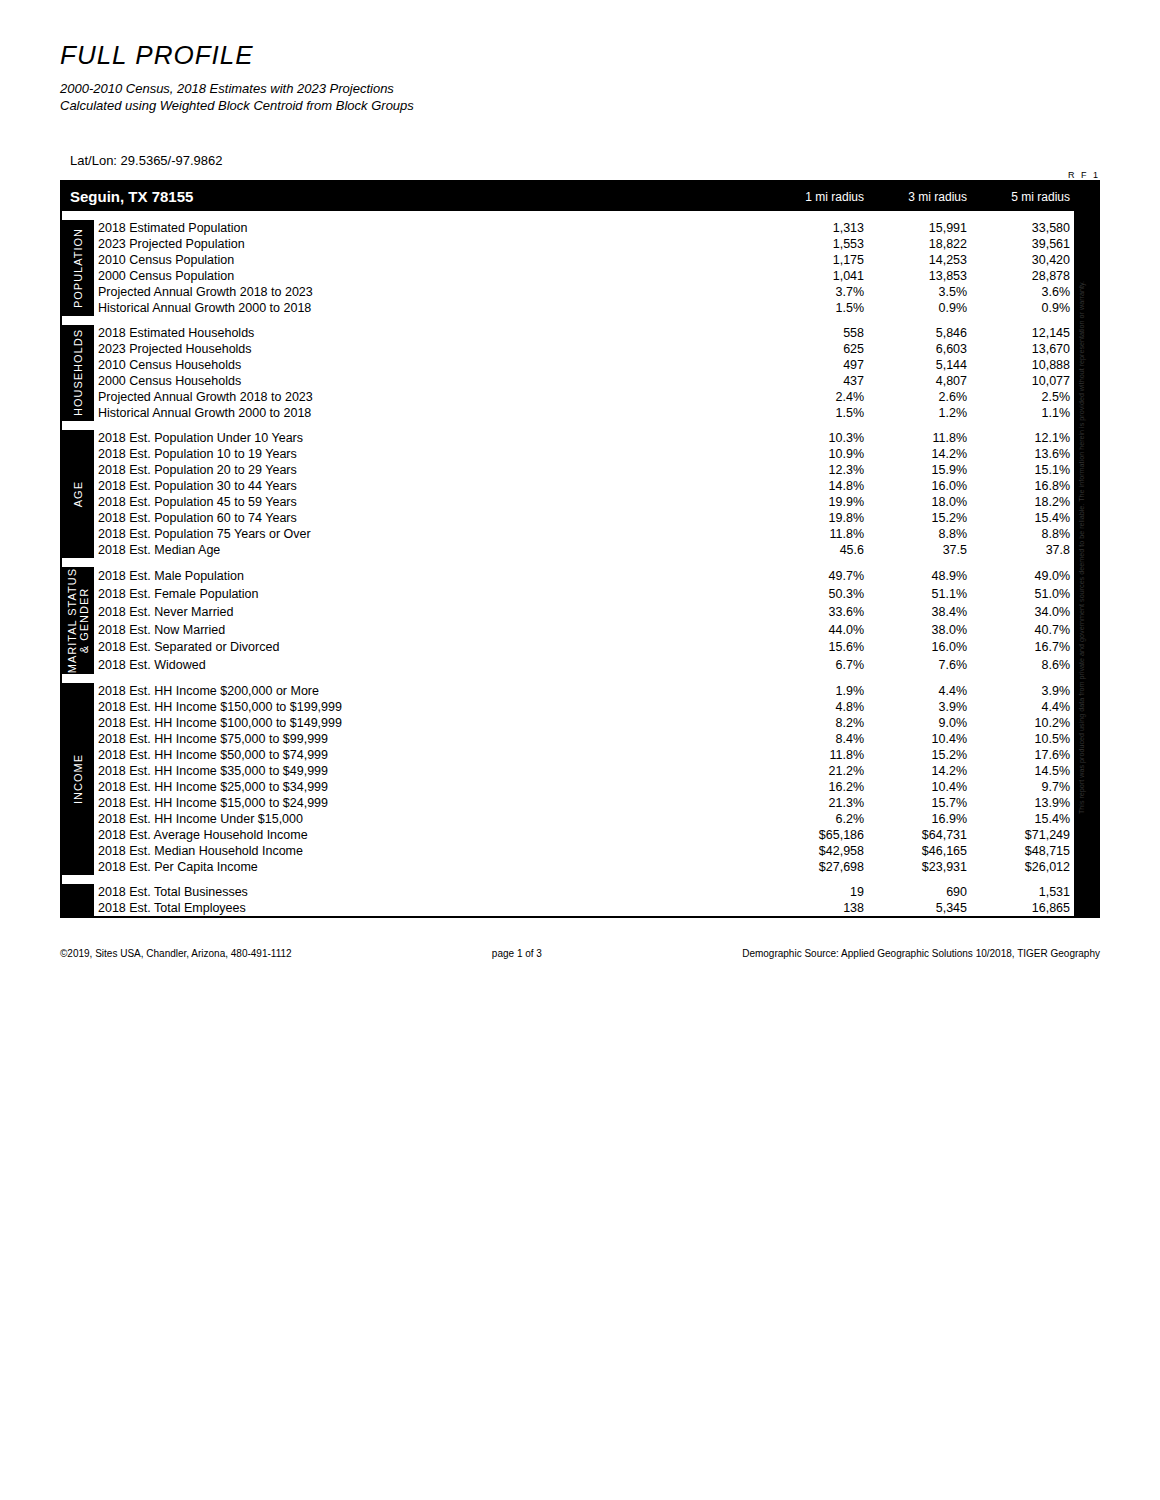FULL PROFILE
2000-2010 Census, 2018 Estimates with 2023 Projections
Calculated using Weighted Block Centroid from Block Groups
Lat/Lon: 29.5365/-97.9862
R F 1
| Seguin, TX 78155 | 1 mi radius | 3 mi radius | 5 mi radius | This report was produced using data from private and government sources deemed to be reliable. The information herein is provided without representation or warranty. |
| POPULATION | 2018 Estimated Population | 1,313 | 15,991 | 33,580 |
| 2023 Projected Population | 1,553 | 18,822 | 39,561 |
| 2010 Census Population | 1,175 | 14,253 | 30,420 |
| 2000 Census Population | 1,041 | 13,853 | 28,878 |
| Projected Annual Growth 2018 to 2023 | 3.7% | 3.5% | 3.6% |
| Historical Annual Growth 2000 to 2018 | 1.5% | 0.9% | 0.9% |
| HOUSEHOLDS | 2018 Estimated Households | 558 | 5,846 | 12,145 |
| 2023 Projected Households | 625 | 6,603 | 13,670 |
| 2010 Census Households | 497 | 5,144 | 10,888 |
| 2000 Census Households | 437 | 4,807 | 10,077 |
| Projected Annual Growth 2018 to 2023 | 2.4% | 2.6% | 2.5% |
| Historical Annual Growth 2000 to 2018 | 1.5% | 1.2% | 1.1% |
| AGE | 2018 Est. Population Under 10 Years | 10.3% | 11.8% | 12.1% |
| 2018 Est. Population 10 to 19 Years | 10.9% | 14.2% | 13.6% |
| 2018 Est. Population 20 to 29 Years | 12.3% | 15.9% | 15.1% |
| 2018 Est. Population 30 to 44 Years | 14.8% | 16.0% | 16.8% |
| 2018 Est. Population 45 to 59 Years | 19.9% | 18.0% | 18.2% |
| 2018 Est. Population 60 to 74 Years | 19.8% | 15.2% | 15.4% |
| 2018 Est. Population 75 Years or Over | 11.8% | 8.8% | 8.8% |
| 2018 Est. Median Age | 45.6 | 37.5 | 37.8 |
| MARITAL STATUS & GENDER | 2018 Est. Male Population | 49.7% | 48.9% | 49.0% |
| 2018 Est. Female Population | 50.3% | 51.1% | 51.0% |
| 2018 Est. Never Married | 33.6% | 38.4% | 34.0% |
| 2018 Est. Now Married | 44.0% | 38.0% | 40.7% |
| 2018 Est. Separated or Divorced | 15.6% | 16.0% | 16.7% |
| 2018 Est. Widowed | 6.7% | 7.6% | 8.6% |
| INCOME | 2018 Est. HH Income $200,000 or More | 1.9% | 4.4% | 3.9% |
| 2018 Est. HH Income $150,000 to $199,999 | 4.8% | 3.9% | 4.4% |
| 2018 Est. HH Income $100,000 to $149,999 | 8.2% | 9.0% | 10.2% |
| 2018 Est. HH Income $75,000 to $99,999 | 8.4% | 10.4% | 10.5% |
| 2018 Est. HH Income $50,000 to $74,999 | 11.8% | 15.2% | 17.6% |
| 2018 Est. HH Income $35,000 to $49,999 | 21.2% | 14.2% | 14.5% |
| 2018 Est. HH Income $25,000 to $34,999 | 16.2% | 10.4% | 9.7% |
| 2018 Est. HH Income $15,000 to $24,999 | 21.3% | 15.7% | 13.9% |
| 2018 Est. HH Income Under $15,000 | 6.2% | 16.9% | 15.4% |
| 2018 Est. Average Household Income | $65,186 | $64,731 | $71,249 |
| 2018 Est. Median Household Income | $42,958 | $46,165 | $48,715 |
| 2018 Est. Per Capita Income | $27,698 | $23,931 | $26,012 |
| | 2018 Est. Total Businesses | 19 | 690 | 1,531 |
| 2018 Est. Total Employees | 138 | 5,345 | 16,865 |
©2019, Sites USA, Chandler, Arizona, 480-491-1112
page 1 of 3
Demographic Source: Applied Geographic Solutions 10/2018, TIGER Geography